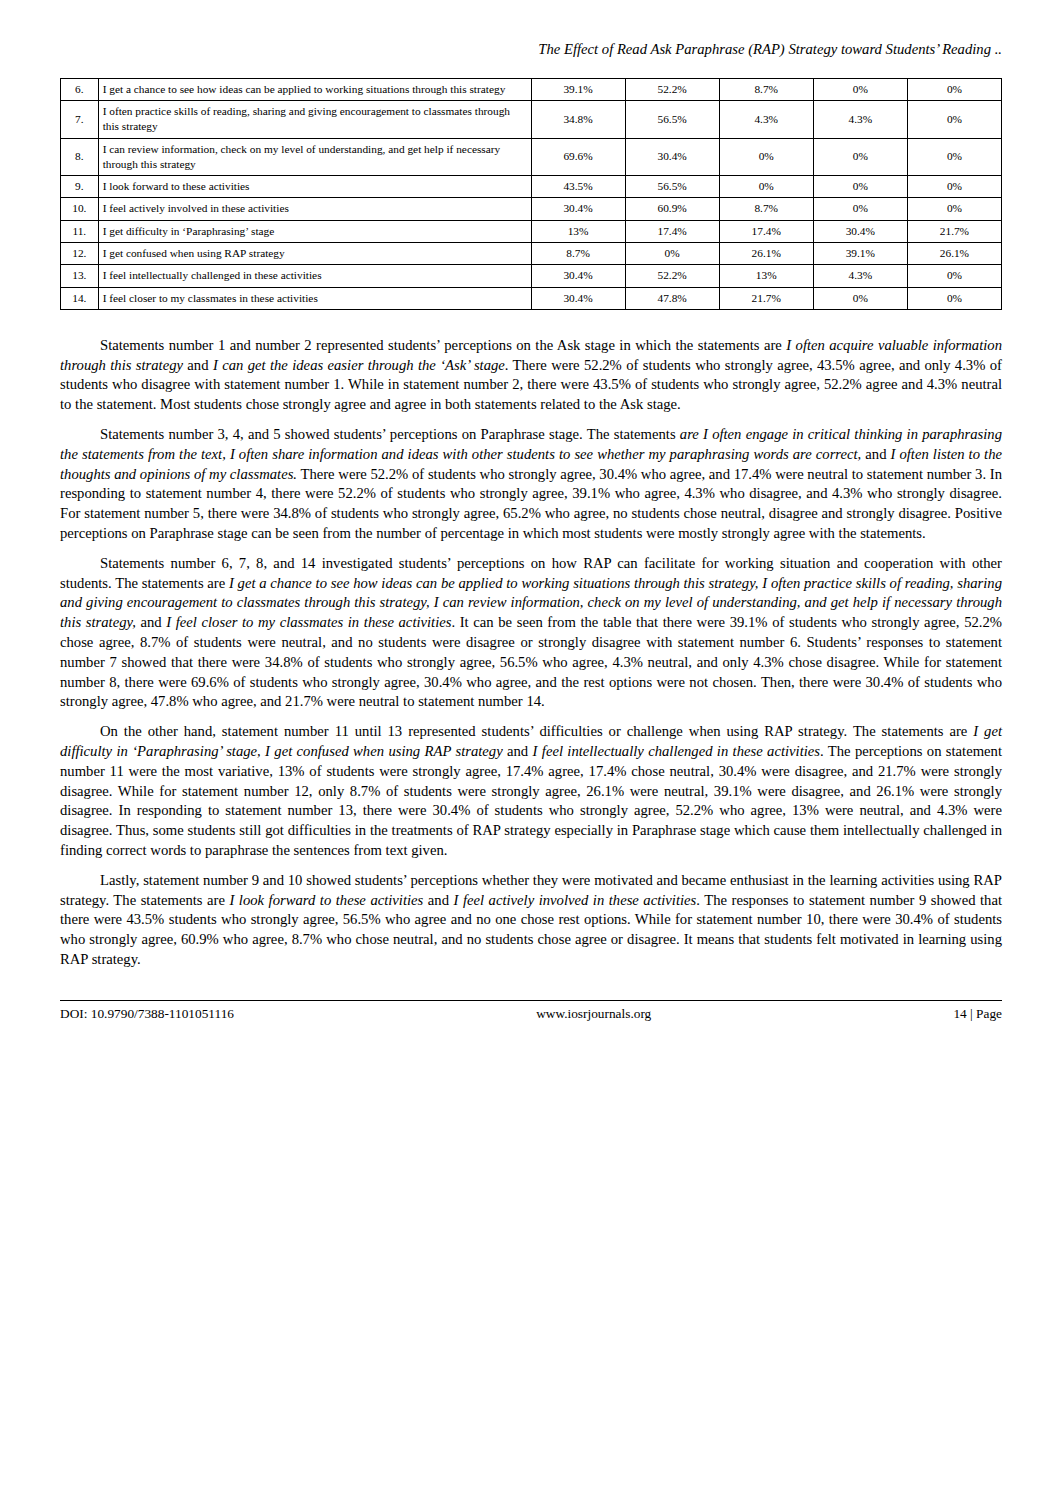The Effect of Read Ask Paraphrase (RAP) Strategy toward Students’ Reading ..
| 6. | I get a chance to see how ideas can be applied to working situations through this strategy | 39.1% | 52.2% | 8.7% | 0% | 0% |
| 7. | I often practice skills of reading, sharing and giving encouragement to classmates through this strategy | 34.8% | 56.5% | 4.3% | 4.3% | 0% |
| 8. | I can review information, check on my level of understanding, and get help if necessary through this strategy | 69.6% | 30.4% | 0% | 0% | 0% |
| 9. | I look forward to these activities | 43.5% | 56.5% | 0% | 0% | 0% |
| 10. | I feel actively involved in these activities | 30.4% | 60.9% | 8.7% | 0% | 0% |
| 11. | I get difficulty in ‘Paraphrasing’ stage | 13% | 17.4% | 17.4% | 30.4% | 21.7% |
| 12. | I get confused when using RAP strategy | 8.7% | 0% | 26.1% | 39.1% | 26.1% |
| 13. | I feel intellectually challenged in these activities | 30.4% | 52.2% | 13% | 4.3% | 0% |
| 14. | I feel closer to my classmates in these activities | 30.4% | 47.8% | 21.7% | 0% | 0% |
Statements number 1 and number 2 represented students’ perceptions on the Ask stage in which the statements are I often acquire valuable information through this strategy and I can get the ideas easier through the ‘Ask’ stage. There were 52.2% of students who strongly agree, 43.5% agree, and only 4.3% of students who disagree with statement number 1. While in statement number 2, there were 43.5% of students who strongly agree, 52.2% agree and 4.3% neutral to the statement. Most students chose strongly agree and agree in both statements related to the Ask stage.
Statements number 3, 4, and 5 showed students’ perceptions on Paraphrase stage. The statements are I often engage in critical thinking in paraphrasing the statements from the text, I often share information and ideas with other students to see whether my paraphrasing words are correct, and I often listen to the thoughts and opinions of my classmates. There were 52.2% of students who strongly agree, 30.4% who agree, and 17.4% were neutral to statement number 3. In responding to statement number 4, there were 52.2% of students who strongly agree, 39.1% who agree, 4.3% who disagree, and 4.3% who strongly disagree. For statement number 5, there were 34.8% of students who strongly agree, 65.2% who agree, no students chose neutral, disagree and strongly disagree. Positive perceptions on Paraphrase stage can be seen from the number of percentage in which most students were mostly strongly agree with the statements.
Statements number 6, 7, 8, and 14 investigated students’ perceptions on how RAP can facilitate for working situation and cooperation with other students. The statements are I get a chance to see how ideas can be applied to working situations through this strategy, I often practice skills of reading, sharing and giving encouragement to classmates through this strategy, I can review information, check on my level of understanding, and get help if necessary through this strategy, and I feel closer to my classmates in these activities. It can be seen from the table that there were 39.1% of students who strongly agree, 52.2% chose agree, 8.7% of students were neutral, and no students were disagree or strongly disagree with statement number 6. Students’ responses to statement number 7 showed that there were 34.8% of students who strongly agree, 56.5% who agree, 4.3% neutral, and only 4.3% chose disagree. While for statement number 8, there were 69.6% of students who strongly agree, 30.4% who agree, and the rest options were not chosen. Then, there were 30.4% of students who strongly agree, 47.8% who agree, and 21.7% were neutral to statement number 14.
On the other hand, statement number 11 until 13 represented students’ difficulties or challenge when using RAP strategy. The statements are I get difficulty in ‘Paraphrasing’ stage, I get confused when using RAP strategy and I feel intellectually challenged in these activities. The perceptions on statement number 11 were the most variative, 13% of students were strongly agree, 17.4% agree, 17.4% chose neutral, 30.4% were disagree, and 21.7% were strongly disagree. While for statement number 12, only 8.7% of students were strongly agree, 26.1% were neutral, 39.1% were disagree, and 26.1% were strongly disagree. In responding to statement number 13, there were 30.4% of students who strongly agree, 52.2% who agree, 13% were neutral, and 4.3% were disagree. Thus, some students still got difficulties in the treatments of RAP strategy especially in Paraphrase stage which cause them intellectually challenged in finding correct words to paraphrase the sentences from text given.
Lastly, statement number 9 and 10 showed students’ perceptions whether they were motivated and became enthusiast in the learning activities using RAP strategy. The statements are I look forward to these activities and I feel actively involved in these activities. The responses to statement number 9 showed that there were 43.5% students who strongly agree, 56.5% who agree and no one chose rest options. While for statement number 10, there were 30.4% of students who strongly agree, 60.9% who agree, 8.7% who chose neutral, and no students chose agree or disagree. It means that students felt motivated in learning using RAP strategy.
DOI: 10.9790/7388-1101051116 www.iosrjournals.org 14 | Page